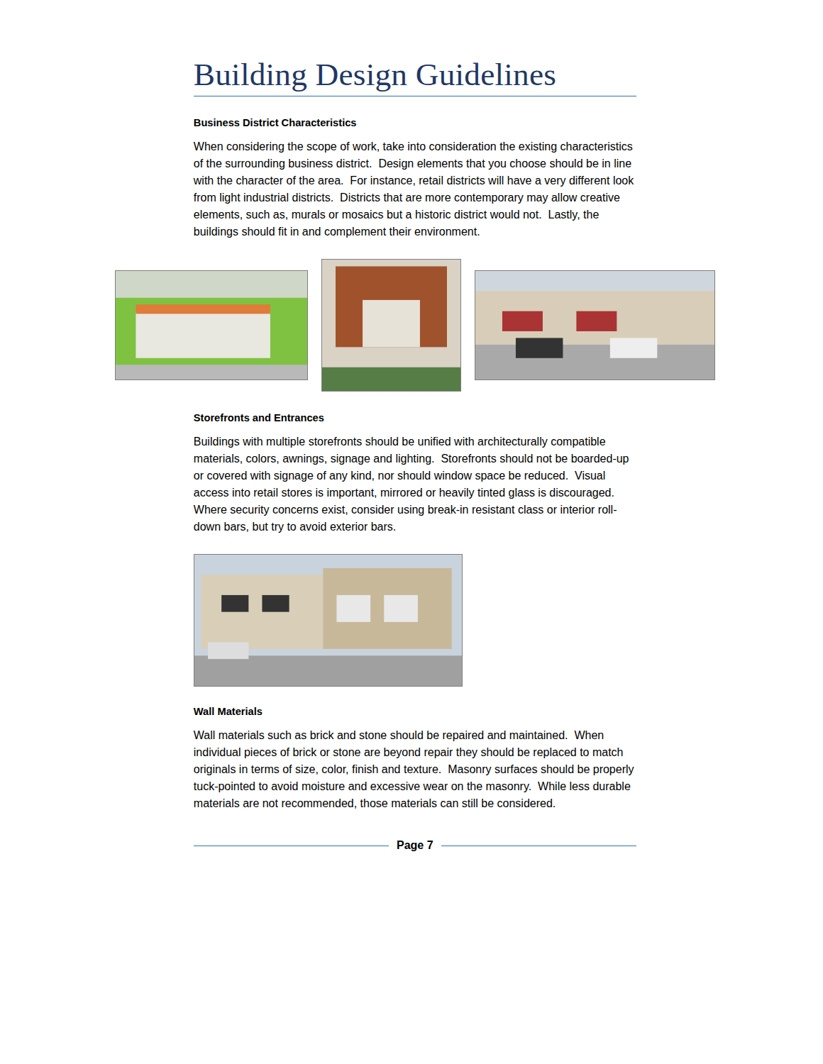Building Design Guidelines
Business District Characteristics
When considering the scope of work, take into consideration the existing characteristics of the surrounding business district. Design elements that you choose should be in line with the character of the area. For instance, retail districts will have a very different look from light industrial districts. Districts that are more contemporary may allow creative elements, such as, murals or mosaics but a historic district would not. Lastly, the buildings should fit in and complement their environment.
Storefronts and Entrances
Buildings with multiple storefronts should be unified with architecturally compatible materials, colors, awnings, signage and lighting. Storefronts should not be boarded-up or covered with signage of any kind, nor should window space be reduced. Visual access into retail stores is important, mirrored or heavily tinted glass is discouraged. Where security concerns exist, consider using break-in resistant class or interior roll-down bars, but try to avoid exterior bars.
Wall Materials
Wall materials such as brick and stone should be repaired and maintained. When individual pieces of brick or stone are beyond repair they should be replaced to match originals in terms of size, color, finish and texture. Masonry surfaces should be properly tuck-pointed to avoid moisture and excessive wear on the masonry. While less durable materials are not recommended, those materials can still be considered.
Page 7